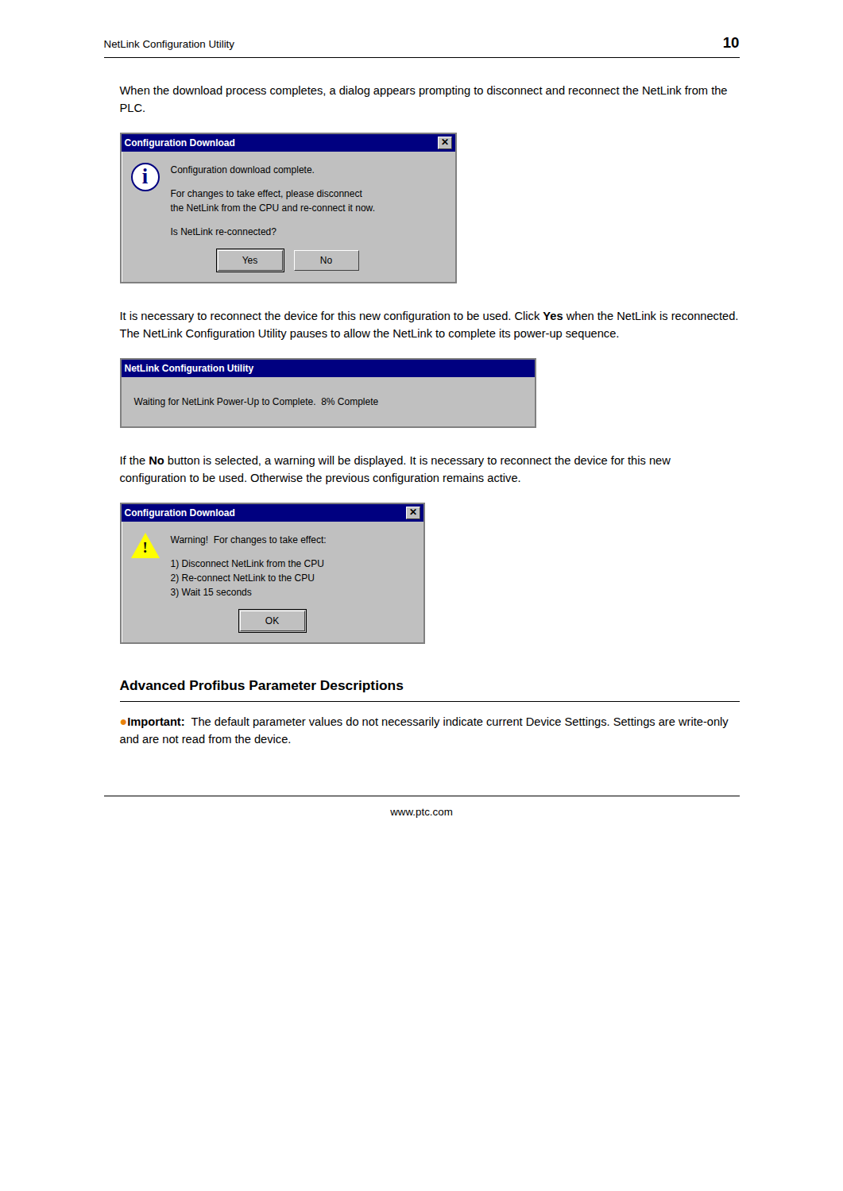NetLink Configuration Utility
10
When the download process completes, a dialog appears prompting to disconnect and reconnect the NetLink from the PLC.
Configuration Download ✕
i
Configuration download complete.
For changes to take effect, please disconnect
the NetLink from the CPU and re-connect it now.
Is NetLink re-connected?
Yes
No
It is necessary to reconnect the device for this new configuration to be used. Click Yes when the NetLink is reconnected. The NetLink Configuration Utility pauses to allow the NetLink to complete its power-up sequence.
NetLink Configuration Utility
Waiting for NetLink Power-Up to Complete. 8% Complete
If the No button is selected, a warning will be displayed. It is necessary to reconnect the device for this new configuration to be used. Otherwise the previous configuration remains active.
Configuration Download ✕
!
Warning! For changes to take effect:
1) Disconnect NetLink from the CPU
2) Re-connect NetLink to the CPU
3) Wait 15 seconds
OK
Advanced Profibus Parameter Descriptions
●Important: The default parameter values do not necessarily indicate current Device Settings. Settings are write-only and are not read from the device.
www.ptc.com